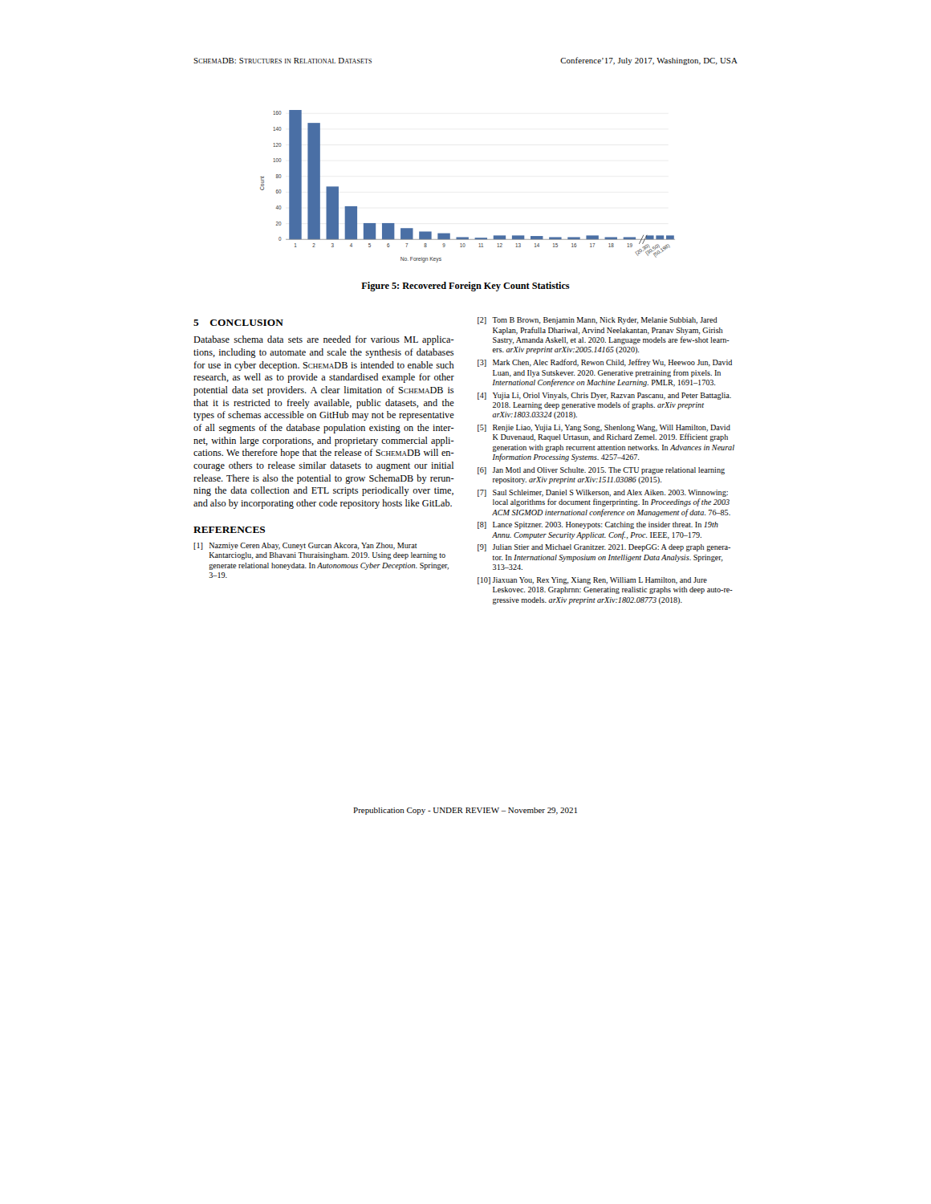SchemaDB: Structures in Relational Datasets
Conference’17, July 2017, Washington, DC, USA
0 20 40 60 80 100 120 140 160 Count 1 2 3 4 5 6 7 8 9 10 11 12 13 14 15 16 17 18 19 [20,30) [30,50) [50,198) No. Foreign Keys
Figure 5: Recovered Foreign Key Count Statistics
5 CONCLUSION
Database schema data sets are needed for various ML applications, including to automate and scale the synthesis of databases for use in cyber deception. SchemaDB is intended to enable such research, as well as to provide a standardised example for other potential data set providers. A clear limitation of SchemaDB is that it is restricted to freely available, public datasets, and the types of schemas accessible on GitHub may not be representative of all segments of the database population existing on the internet, within large corporations, and proprietary commercial applications. We therefore hope that the release of SchemaDB will encourage others to release similar datasets to augment our initial release. There is also the potential to grow SchemaDB by rerunning the data collection and ETL scripts periodically over time, and also by incorporating other code repository hosts like GitLab.
REFERENCES
[1] Nazmiye Ceren Abay, Cuneyt Gurcan Akcora, Yan Zhou, Murat Kantarcioglu, and Bhavani Thuraisingham. 2019. Using deep learning to generate relational honeydata. In Autonomous Cyber Deception. Springer, 3–19.
[2] Tom B Brown, Benjamin Mann, Nick Ryder, Melanie Subbiah, Jared Kaplan, Prafulla Dhariwal, Arvind Neelakantan, Pranav Shyam, Girish Sastry, Amanda Askell, et al. 2020. Language models are few-shot learners. arXiv preprint arXiv:2005.14165 (2020).
[3] Mark Chen, Alec Radford, Rewon Child, Jeffrey Wu, Heewoo Jun, David Luan, and Ilya Sutskever. 2020. Generative pretraining from pixels. In International Conference on Machine Learning. PMLR, 1691–1703.
[4] Yujia Li, Oriol Vinyals, Chris Dyer, Razvan Pascanu, and Peter Battaglia. 2018. Learning deep generative models of graphs. arXiv preprint arXiv:1803.03324 (2018).
[5] Renjie Liao, Yujia Li, Yang Song, Shenlong Wang, Will Hamilton, David K Duvenaud, Raquel Urtasun, and Richard Zemel. 2019. Efficient graph generation with graph recurrent attention networks. In Advances in Neural Information Processing Systems. 4257–4267.
[6] Jan Motl and Oliver Schulte. 2015. The CTU prague relational learning repository. arXiv preprint arXiv:1511.03086 (2015).
[7] Saul Schleimer, Daniel S Wilkerson, and Alex Aiken. 2003. Winnowing: local algorithms for document fingerprinting. In Proceedings of the 2003 ACM SIGMOD international conference on Management of data. 76–85.
[8] Lance Spitzner. 2003. Honeypots: Catching the insider threat. In 19th Annu. Computer Security Applicat. Conf., Proc. IEEE, 170–179.
[9] Julian Stier and Michael Granitzer. 2021. DeepGG: A deep graph generator. In International Symposium on Intelligent Data Analysis. Springer, 313–324.
[10] Jiaxuan You, Rex Ying, Xiang Ren, William L Hamilton, and Jure Leskovec. 2018. Graphrnn: Generating realistic graphs with deep auto-regressive models. arXiv preprint arXiv:1802.08773 (2018).
Prepublication Copy - UNDER REVIEW – November 29, 2021